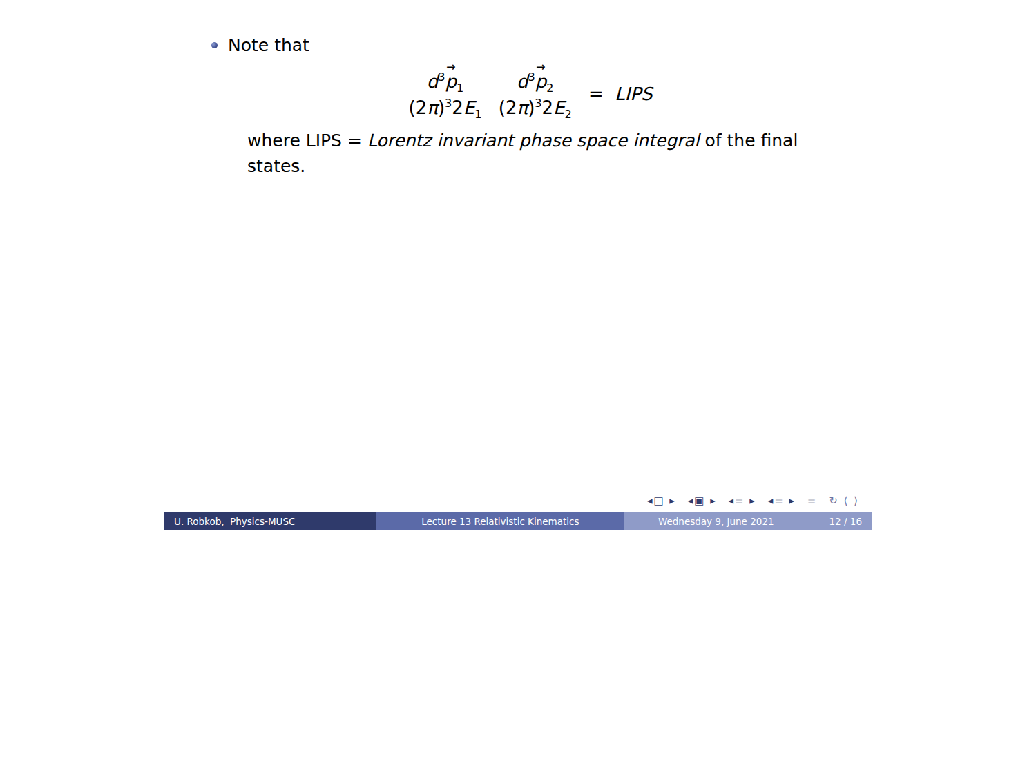Note that
d3p1 (2π)32E1 d3p2 (2π)32E2 = LIPS
where LIPS = Lorentz invariant phase space integral of the final states.
◂□ ▸ ◂▣ ▸ ◂≡ ▸ ◂≡ ▸ ≡ ↻ ⟨ ⟩
U. Robkob, Physics-MUSC
Lecture 13 Relativistic Kinematics
Wednesday 9, June 2021
12 / 16